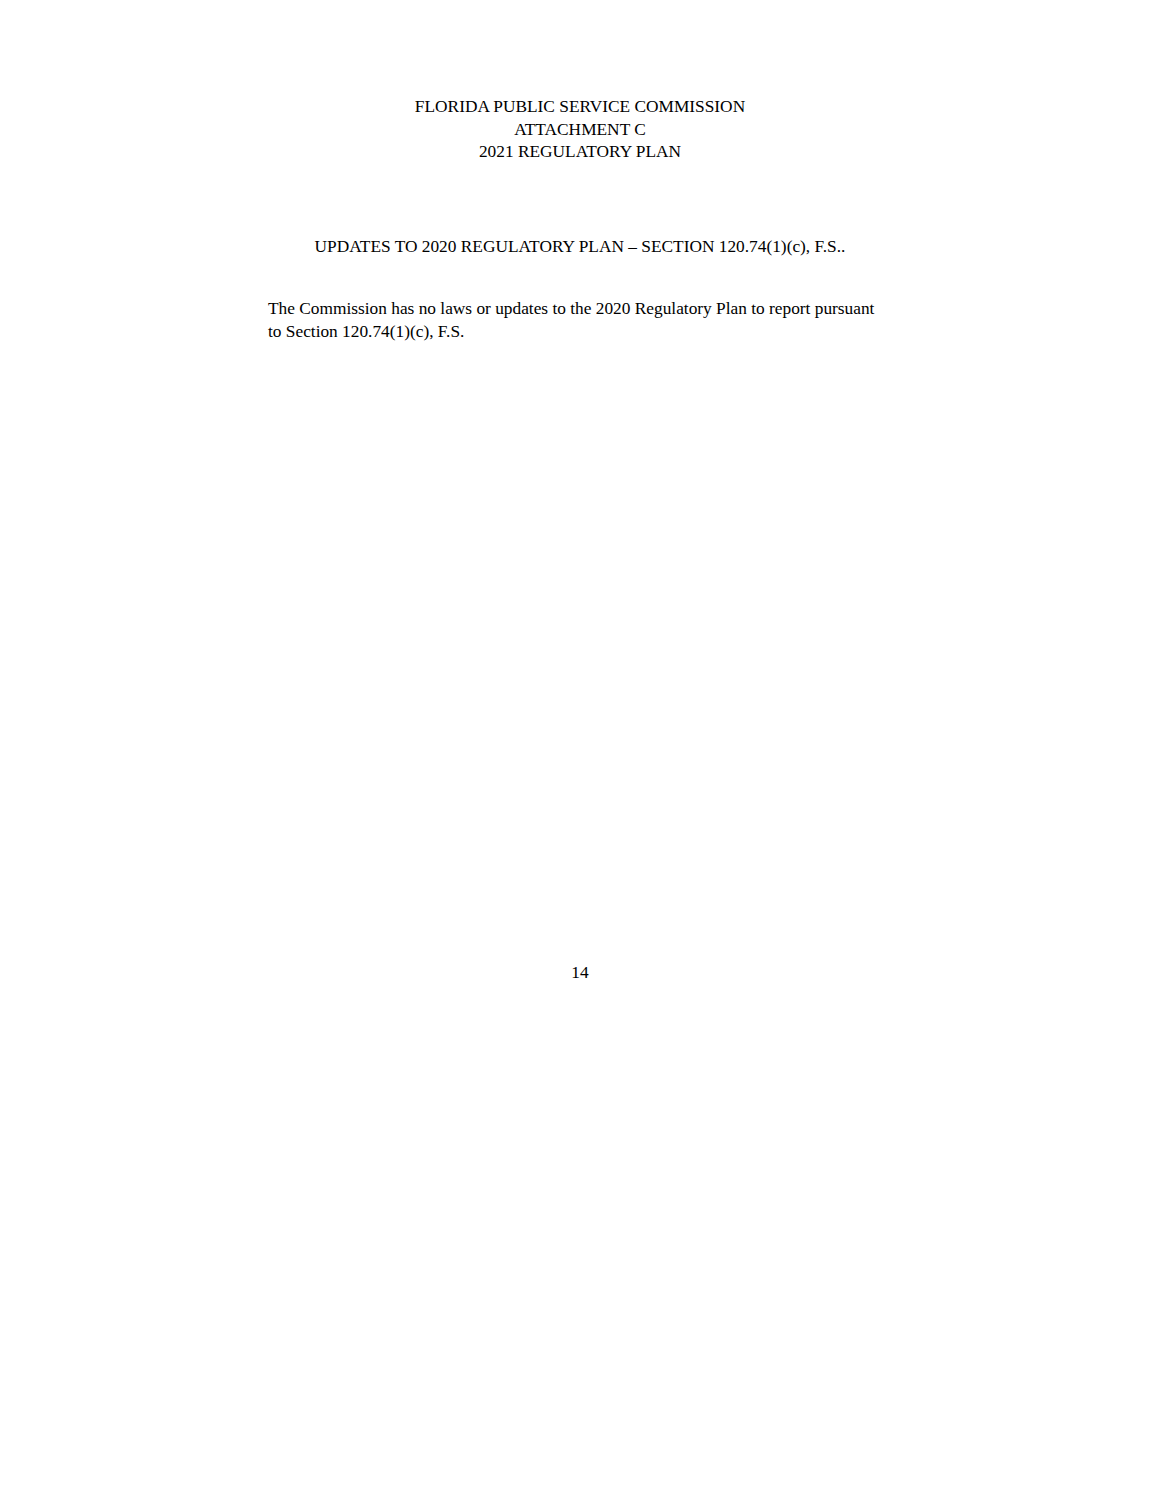FLORIDA PUBLIC SERVICE COMMISSION
ATTACHMENT C
2021 REGULATORY PLAN
UPDATES TO 2020 REGULATORY PLAN – SECTION 120.74(1)(c), F.S..
The Commission has no laws or updates to the 2020 Regulatory Plan to report pursuant to Section 120.74(1)(c), F.S.
14